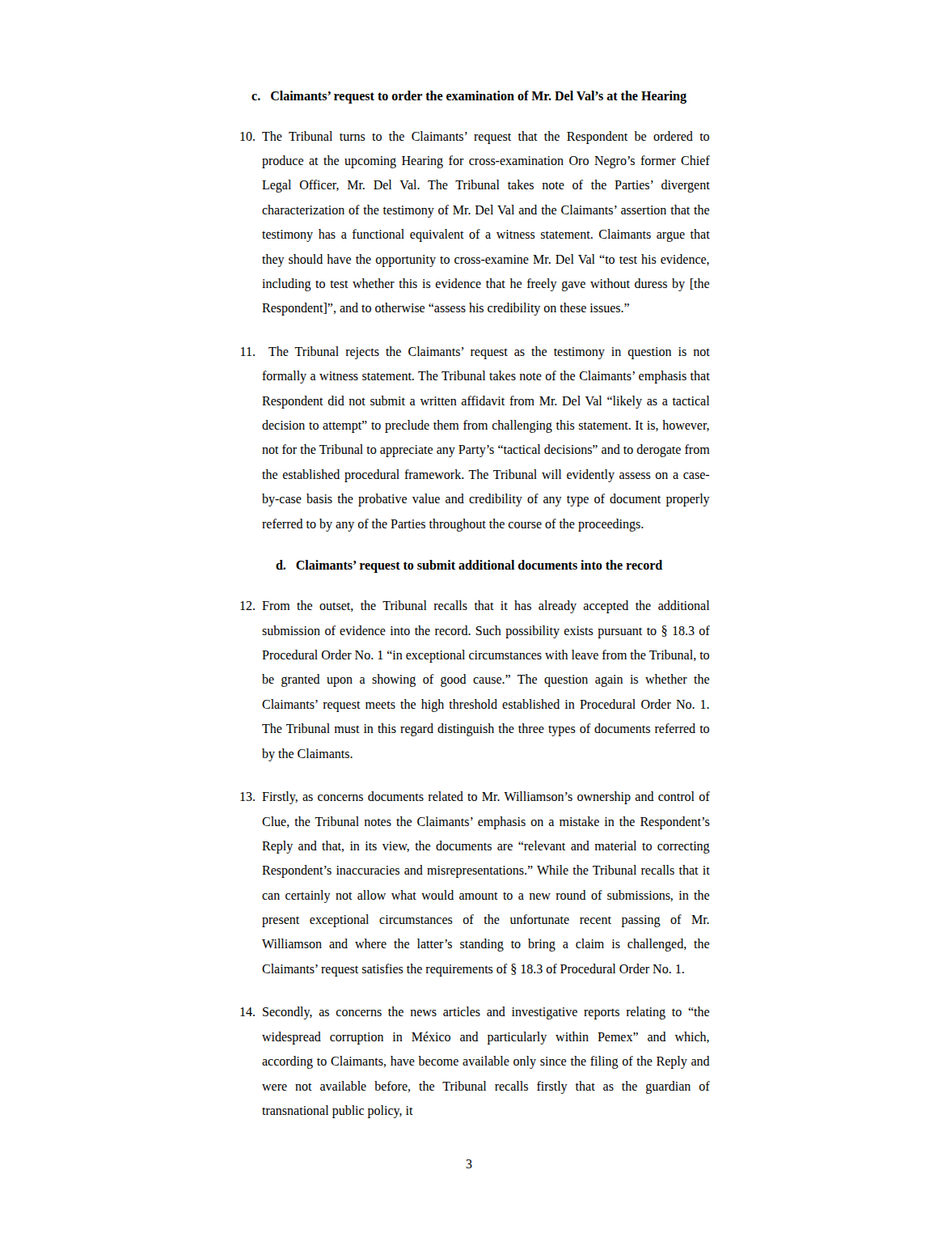c. Claimants’ request to order the examination of Mr. Del Val’s at the Hearing
10. The Tribunal turns to the Claimants’ request that the Respondent be ordered to produce at the upcoming Hearing for cross-examination Oro Negro’s former Chief Legal Officer, Mr. Del Val. The Tribunal takes note of the Parties’ divergent characterization of the testimony of Mr. Del Val and the Claimants’ assertion that the testimony has a functional equivalent of a witness statement. Claimants argue that they should have the opportunity to cross-examine Mr. Del Val “to test his evidence, including to test whether this is evidence that he freely gave without duress by [the Respondent]”, and to otherwise “assess his credibility on these issues.”
11. The Tribunal rejects the Claimants’ request as the testimony in question is not formally a witness statement. The Tribunal takes note of the Claimants’ emphasis that Respondent did not submit a written affidavit from Mr. Del Val “likely as a tactical decision to attempt” to preclude them from challenging this statement. It is, however, not for the Tribunal to appreciate any Party’s “tactical decisions” and to derogate from the established procedural framework. The Tribunal will evidently assess on a case-by-case basis the probative value and credibility of any type of document properly referred to by any of the Parties throughout the course of the proceedings.
d. Claimants’ request to submit additional documents into the record
12. From the outset, the Tribunal recalls that it has already accepted the additional submission of evidence into the record. Such possibility exists pursuant to § 18.3 of Procedural Order No. 1 “in exceptional circumstances with leave from the Tribunal, to be granted upon a showing of good cause.” The question again is whether the Claimants’ request meets the high threshold established in Procedural Order No. 1. The Tribunal must in this regard distinguish the three types of documents referred to by the Claimants.
13. Firstly, as concerns documents related to Mr. Williamson’s ownership and control of Clue, the Tribunal notes the Claimants’ emphasis on a mistake in the Respondent’s Reply and that, in its view, the documents are “relevant and material to correcting Respondent’s inaccuracies and misrepresentations.” While the Tribunal recalls that it can certainly not allow what would amount to a new round of submissions, in the present exceptional circumstances of the unfortunate recent passing of Mr. Williamson and where the latter’s standing to bring a claim is challenged, the Claimants’ request satisfies the requirements of § 18.3 of Procedural Order No. 1.
14. Secondly, as concerns the news articles and investigative reports relating to “the widespread corruption in México and particularly within Pemex” and which, according to Claimants, have become available only since the filing of the Reply and were not available before, the Tribunal recalls firstly that as the guardian of transnational public policy, it
3